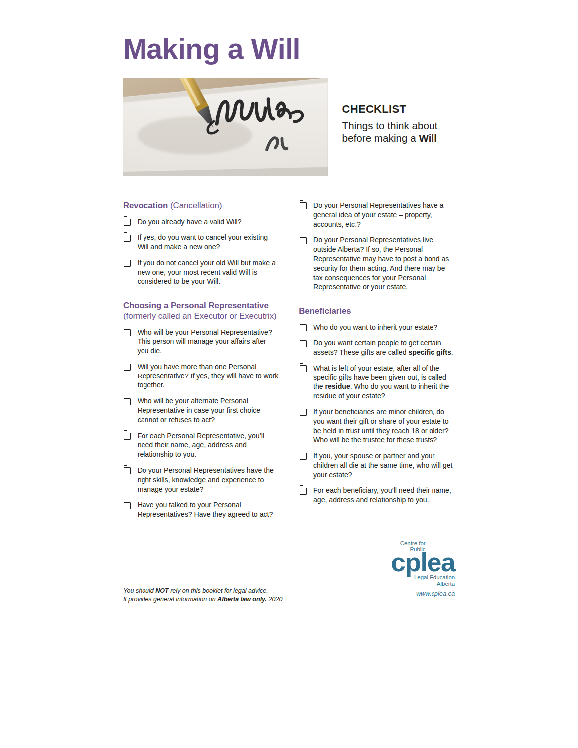Making a Will
CHECKLIST
Things to think about
before making a Will
Revocation (Cancellation)
Do you already have a valid Will?
If yes, do you want to cancel your existing Will and make a new one?
If you do not cancel your old Will but make a new one, your most recent valid Will is considered to be your Will.
Choosing a Personal Representative
(formerly called an Executor or Executrix)
Who will be your Personal Representative? This person will manage your affairs after you die.
Will you have more than one Personal Representative? If yes, they will have to work together.
Who will be your alternate Personal Representative in case your first choice cannot or refuses to act?
For each Personal Representative, you’ll need their name, age, address and relationship to you.
Do your Personal Representatives have the right skills, knowledge and experience to manage your estate?
Have you talked to your Personal Representatives? Have they agreed to act?
Do your Personal Representatives have a general idea of your estate – property, accounts, etc.?
Do your Personal Representatives live outside Alberta? If so, the Personal Representative may have to post a bond as security for them acting. And there may be tax consequences for your Personal Representative or your estate.
Beneficiaries
Who do you want to inherit your estate?
Do you want certain people to get certain assets? These gifts are called specific gifts.
What is left of your estate, after all of the specific gifts have been given out, is called the residue. Who do you want to inherit the residue of your estate?
If your beneficiaries are minor children, do you want their gift or share of your estate to be held in trust until they reach 18 or older? Who will be the trustee for these trusts?
If you, your spouse or partner and your children all die at the same time, who will get your estate?
For each beneficiary, you’ll need their name, age, address and relationship to you.
You should NOT rely on this booklet for legal advice.
It provides general information on Alberta law only. 2020
Centre for
Public
cplea
Legal Education
Alberta
www.cplea.ca